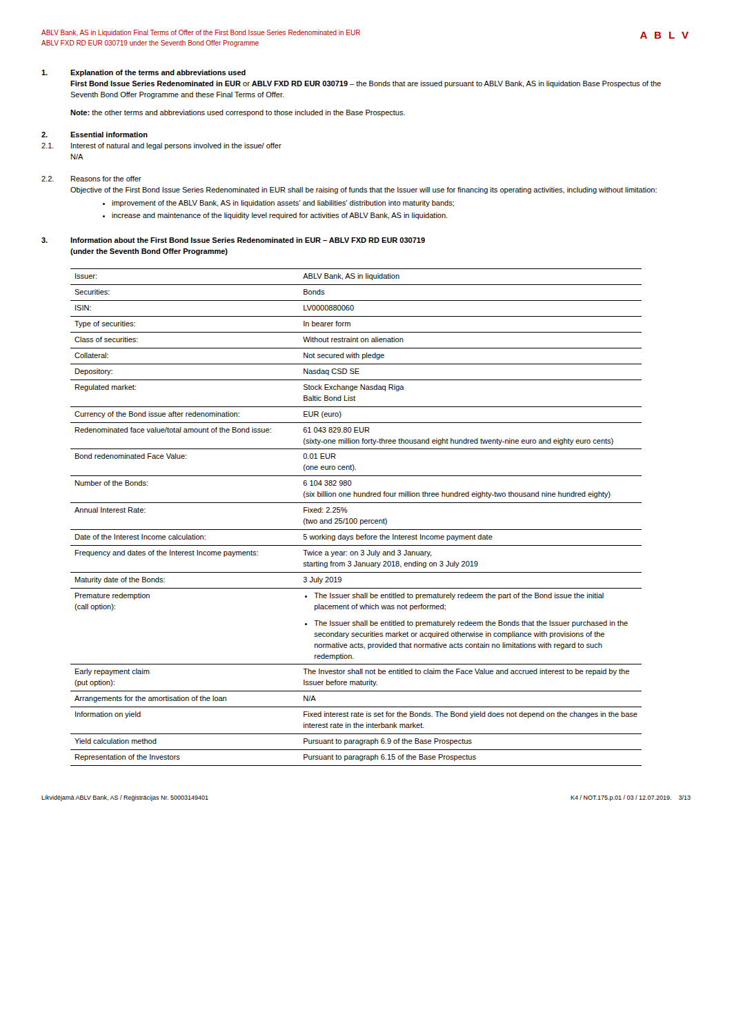ABLV Bank, AS in Liquidation Final Terms of Offer of the First Bond Issue Series Redenominated in EUR
ABLV FXD RD EUR 030719 under the Seventh Bond Offer Programme
A B L V
1.
Explanation of the terms and abbreviations used
First Bond Issue Series Redenominated in EUR or ABLV FXD RD EUR 030719 – the Bonds that are issued pursuant to ABLV Bank, AS in liquidation Base Prospectus of the Seventh Bond Offer Programme and these Final Terms of Offer.
Note: the other terms and abbreviations used correspond to those included in the Base Prospectus.
2.
Essential information
2.1.
Interest of natural and legal persons involved in the issue/ offer
N/A
2.2.
Reasons for the offer
Objective of the First Bond Issue Series Redenominated in EUR shall be raising of funds that the Issuer will use for financing its operating activities, including without limitation:
improvement of the ABLV Bank, AS in liquidation assets’ and liabilities' distribution into maturity bands;
increase and maintenance of the liquidity level required for activities of ABLV Bank, AS in liquidation.
3.
Information about the First Bond Issue Series Redenominated in EUR – ABLV FXD RD EUR 030719
(under the Seventh Bond Offer Programme)
| Issuer: | ABLV Bank, AS in liquidation |
| Securities: | Bonds |
| ISIN: | LV0000880060 |
| Type of securities: | In bearer form |
| Class of securities: | Without restraint on alienation |
| Collateral: | Not secured with pledge |
| Depository: | Nasdaq CSD SE |
| Regulated market: | Stock Exchange Nasdaq Riga Baltic Bond List |
| Currency of the Bond issue after redenomination: | EUR (euro) |
| Redenominated face value/total amount of the Bond issue: | 61 043 829.80 EUR (sixty-one million forty-three thousand eight hundred twenty-nine euro and eighty euro cents) |
| Bond redenominated Face Value: | 0.01 EUR (one euro cent). |
| Number of the Bonds: | 6 104 382 980 (six billion one hundred four million three hundred eighty-two thousand nine hundred eighty) |
| Annual Interest Rate: | Fixed: 2.25% (two and 25/100 percent) |
| Date of the Interest Income calculation: | 5 working days before the Interest Income payment date |
| Frequency and dates of the Interest Income payments: | Twice a year: on 3 July and 3 January, starting from 3 January 2018, ending on 3 July 2019 |
| Maturity date of the Bonds: | 3 July 2019 |
| Premature redemption (call option): | The Issuer shall be entitled to prematurely redeem the part of the Bond issue the initial placement of which was not performed; The Issuer shall be entitled to prematurely redeem the Bonds that the Issuer purchased in the secondary securities market or acquired otherwise in compliance with provisions of the normative acts, provided that normative acts contain no limitations with regard to such redemption. |
| Early repayment claim (put option): | The Investor shall not be entitled to claim the Face Value and accrued interest to be repaid by the Issuer before maturity. |
| Arrangements for the amortisation of the loan | N/A |
| Information on yield | Fixed interest rate is set for the Bonds. The Bond yield does not depend on the changes in the base interest rate in the interbank market. |
| Yield calculation method | Pursuant to paragraph 6.9 of the Base Prospectus |
| Representation of the Investors | Pursuant to paragraph 6.15 of the Base Prospectus |
Likvidējamā ABLV Bank, AS / Reģistrācijas Nr. 50003149401
K4 / NOT.175.p.01 / 03 / 12.07.2019. 3/13